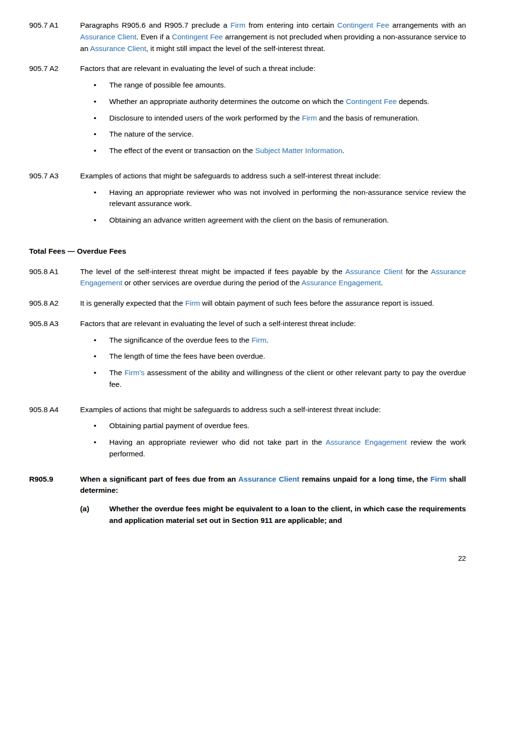905.7 A1
Paragraphs R905.6 and R905.7 preclude a Firm from entering into certain Contingent Fee arrangements with an Assurance Client. Even if a Contingent Fee arrangement is not precluded when providing a non-assurance service to an Assurance Client, it might still impact the level of the self-interest threat.
905.7 A2
Factors that are relevant in evaluating the level of such a threat include:
The range of possible fee amounts.
Whether an appropriate authority determines the outcome on which the Contingent Fee depends.
Disclosure to intended users of the work performed by the Firm and the basis of remuneration.
The nature of the service.
The effect of the event or transaction on the Subject Matter Information.
905.7 A3
Examples of actions that might be safeguards to address such a self-interest threat include:
Having an appropriate reviewer who was not involved in performing the non-assurance service review the relevant assurance work.
Obtaining an advance written agreement with the client on the basis of remuneration.
Total Fees — Overdue Fees
905.8 A1
The level of the self-interest threat might be impacted if fees payable by the Assurance Client for the Assurance Engagement or other services are overdue during the period of the Assurance Engagement.
905.8 A2
It is generally expected that the Firm will obtain payment of such fees before the assurance report is issued.
905.8 A3
Factors that are relevant in evaluating the level of such a self-interest threat include:
The significance of the overdue fees to the Firm.
The length of time the fees have been overdue.
The Firm's assessment of the ability and willingness of the client or other relevant party to pay the overdue fee.
905.8 A4
Examples of actions that might be safeguards to address such a self-interest threat include:
Obtaining partial payment of overdue fees.
Having an appropriate reviewer who did not take part in the Assurance Engagement review the work performed.
R905.9
When a significant part of fees due from an Assurance Client remains unpaid for a long time, the Firm shall determine:
(a)
Whether the overdue fees might be equivalent to a loan to the client, in which case the requirements and application material set out in Section 911 are applicable; and
22